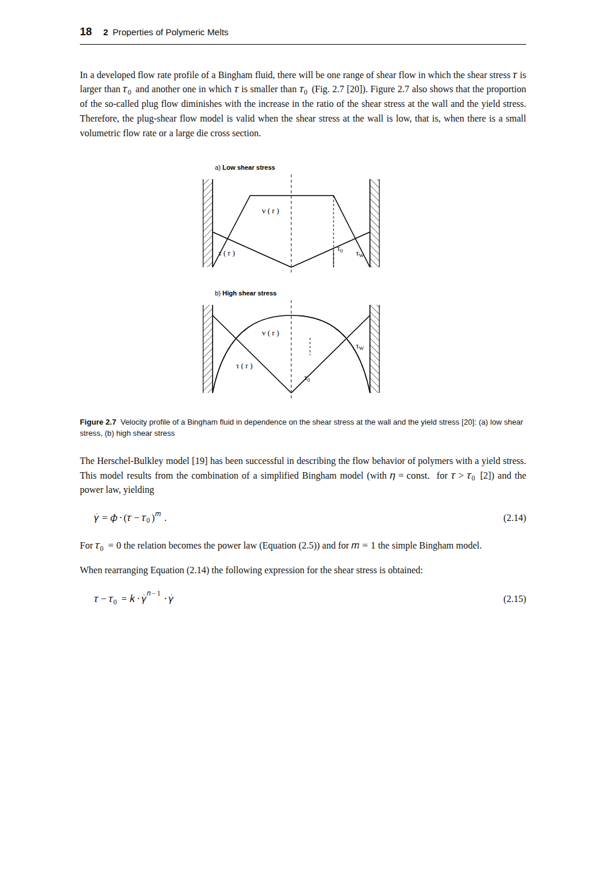18 2 Properties of Polymeric Melts
In a developed flow rate profile of a Bingham fluid, there will be one range of shear flow in which the shear stress τ is larger than τ0 and another one in which τ is smaller than τ0 (Fig. 2.7 [20]). Figure 2.7 also shows that the proportion of the so-called plug flow diminishes with the increase in the ratio of the shear stress at the wall and the yield stress. Therefore, the plug-shear flow model is valid when the shear stress at the wall is low, that is, when there is a small volumetric flow rate or a large die cross section.
a) Low shear stress v ( r ) τ ( r ) τ0 τW b) High shear stress v ( r ) τ ( r ) τ0 τW
Figure 2.7 Velocity profile of a Bingham fluid in dependence on the shear stress at the wall and the yield stress [20]: (a) low shear stress, (b) high shear stress
The Herschel-Bulkley model [19] has been successful in describing the flow behavior of polymers with a yield stress. This model results from the combination of a simplified Bingham model (with η=const. for τ>τ0 [2]) and the power law, yielding
γ˙ = ϕ ⋅ ( τ − τ0 ) m .
(2.14)
For τ0=0 the relation becomes the power law (Equation (2.5)) and for m=1 the simple Bingham model.
When rearranging Equation (2.14) the following expression for the shear stress is obtained:
τ − τ0 = k ⋅ γ˙ n−1 ⋅ γ˙
(2.15)